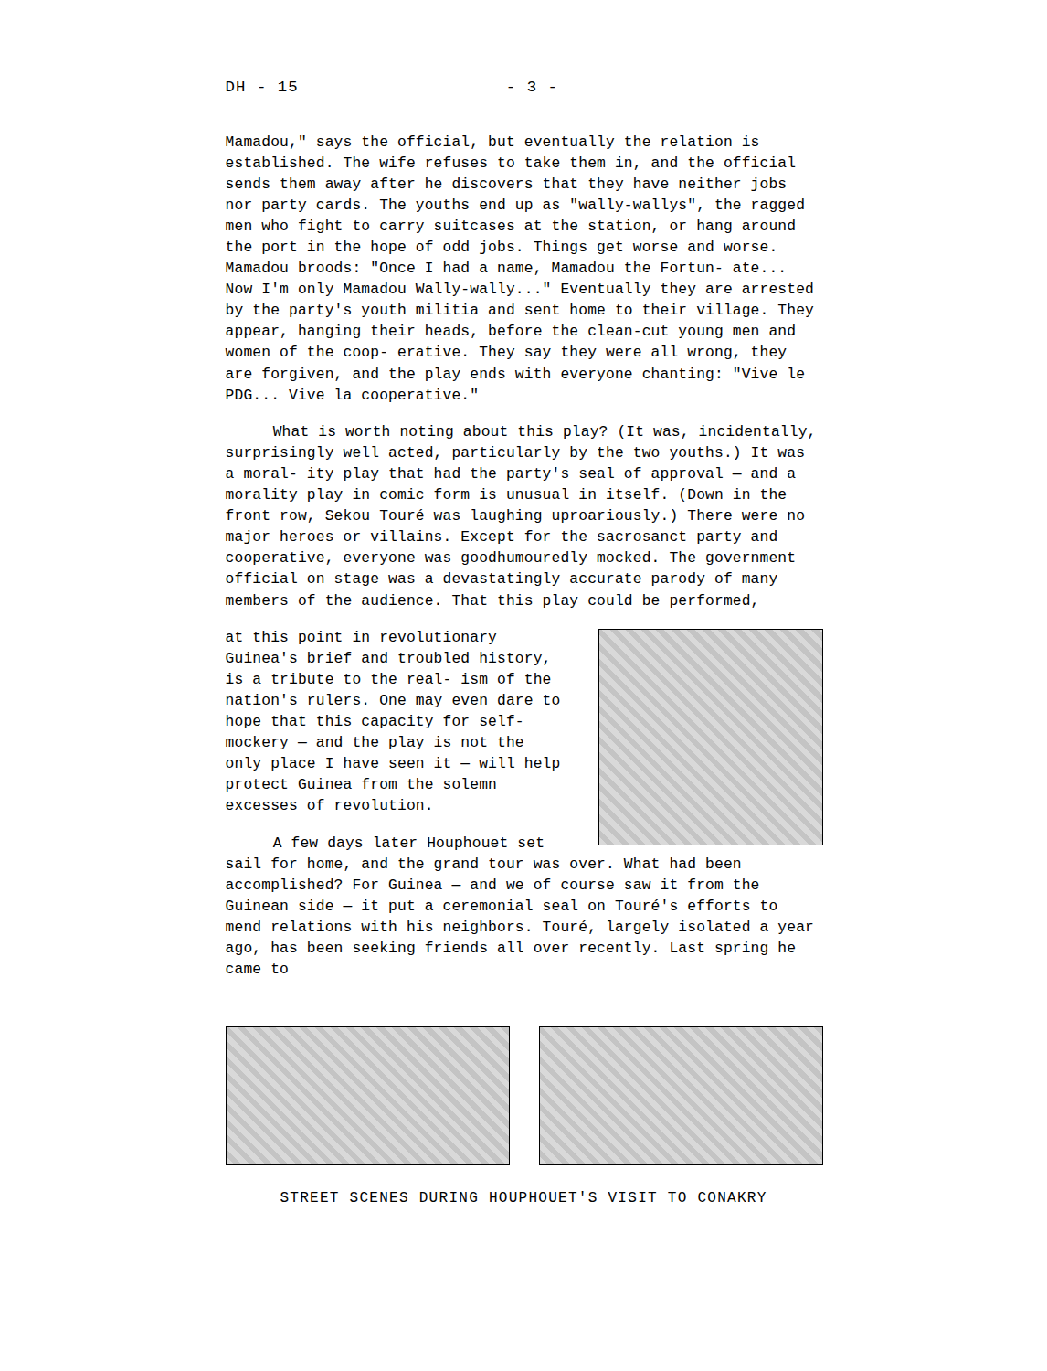DH - 15 - 3 -
Mamadou," says the official, but eventually the relation is established. The wife refuses to take them in, and the official sends them away after he discovers that they have neither jobs nor party cards. The youths end up as "wally-wallys", the ragged men who fight to carry suitcases at the station, or hang around the port in the hope of odd jobs. Things get worse and worse. Mamadou broods: "Once I had a name, Mamadou the Fortun- ate... Now I'm only Mamadou Wally-wally..." Eventually they are arrested by the party's youth militia and sent home to their village. They appear, hanging their heads, before the clean-cut young men and women of the coop- erative. They say they were all wrong, they are forgiven, and the play ends with everyone chanting: "Vive le PDG... Vive la cooperative."
What is worth noting about this play? (It was, incidentally, surprisingly well acted, particularly by the two youths.) It was a moral- ity play that had the party's seal of approval — and a morality play in comic form is unusual in itself. (Down in the front row, Sekou Touré was laughing uproariously.) There were no major heroes or villains. Except for the sacrosanct party and cooperative, everyone was goodhumouredly mocked. The government official on stage was a devastatingly accurate parody of many members of the audience. That this play could be performed,
at this point in revolutionary Guinea's brief and troubled history, is a tribute to the real- ism of the nation's rulers. One may even dare to hope that this capacity for self-mockery — and the play is not the only place I have seen it — will help protect Guinea from the solemn excesses of revolution.
A few days later Houphouet set sail for home, and the grand tour was over. What had been accomplished? For Guinea — and we of course saw it from the Guinean side — it put a ceremonial seal on Touré's efforts to mend relations with his neighbors. Touré, largely isolated a year ago, has been seeking friends all over recently. Last spring he came to
STREET SCENES DURING HOUPHOUET'S VISIT TO CONAKRY